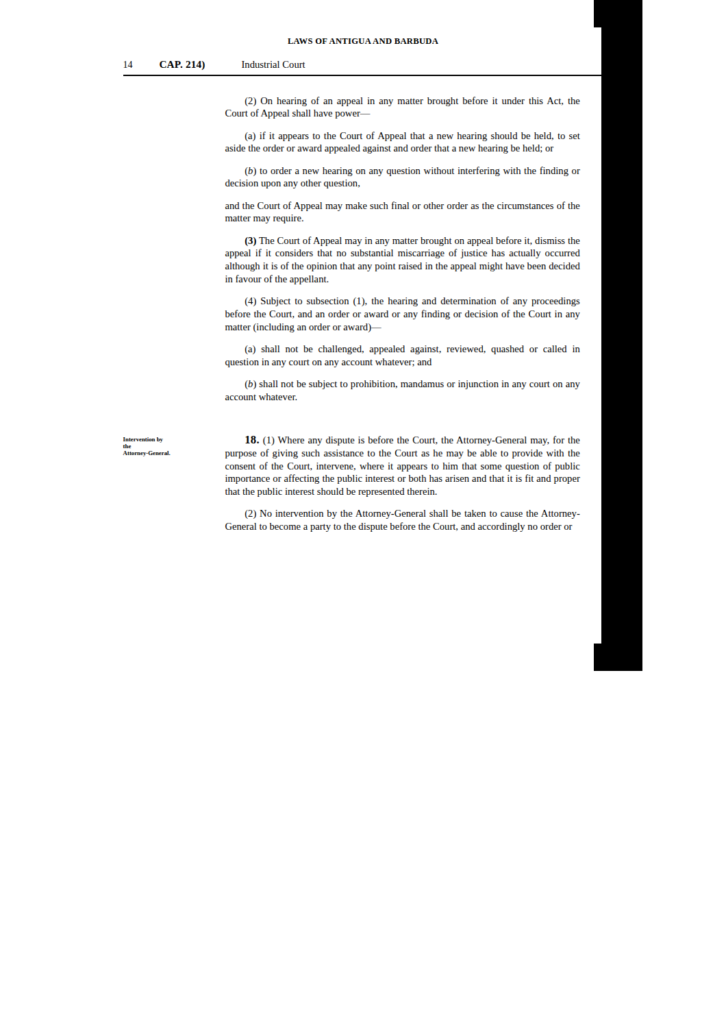LAWS OF ANTIGUA AND BARBUDA
14 CAP. 214) Industrial Court
(2) On hearing of an appeal in any matter brought before it under this Act, the Court of Appeal shall have power—
(a) if it appears to the Court of Appeal that a new hearing should be held, to set aside the order or award appealed against and order that a new hearing be held; or
(b) to order a new hearing on any question without interfering with the finding or decision upon any other question,
and the Court of Appeal may make such final or other order as the circumstances of the matter may require.
(3) The Court of Appeal may in any matter brought on appeal before it, dismiss the appeal if it considers that no substantial miscarriage of justice has actually occurred although it is of the opinion that any point raised in the appeal might have been decided in favour of the appellant.
(4) Subject to subsection (1), the hearing and determination of any proceedings before the Court, and an order or award or any finding or decision of the Court in any matter (including an order or award)—
(a) shall not be challenged, appealed against, reviewed, quashed or called in question in any court on any account whatever; and
(b) shall not be subject to prohibition, mandamus or injunction in any court on any account whatever.
18. (1) Where any dispute is before the Court, the Attorney-General may, for the purpose of giving such assistance to the Court as he may be able to provide with the consent of the Court, intervene, where it appears to him that some question of public importance or affecting the public interest or both has arisen and that it is fit and proper that the public interest should be represented therein.
(2) No intervention by the Attorney-General shall be taken to cause the Attorney-General to become a party to the dispute before the Court, and accordingly no order or
Intervention by
the
Attorney-General.